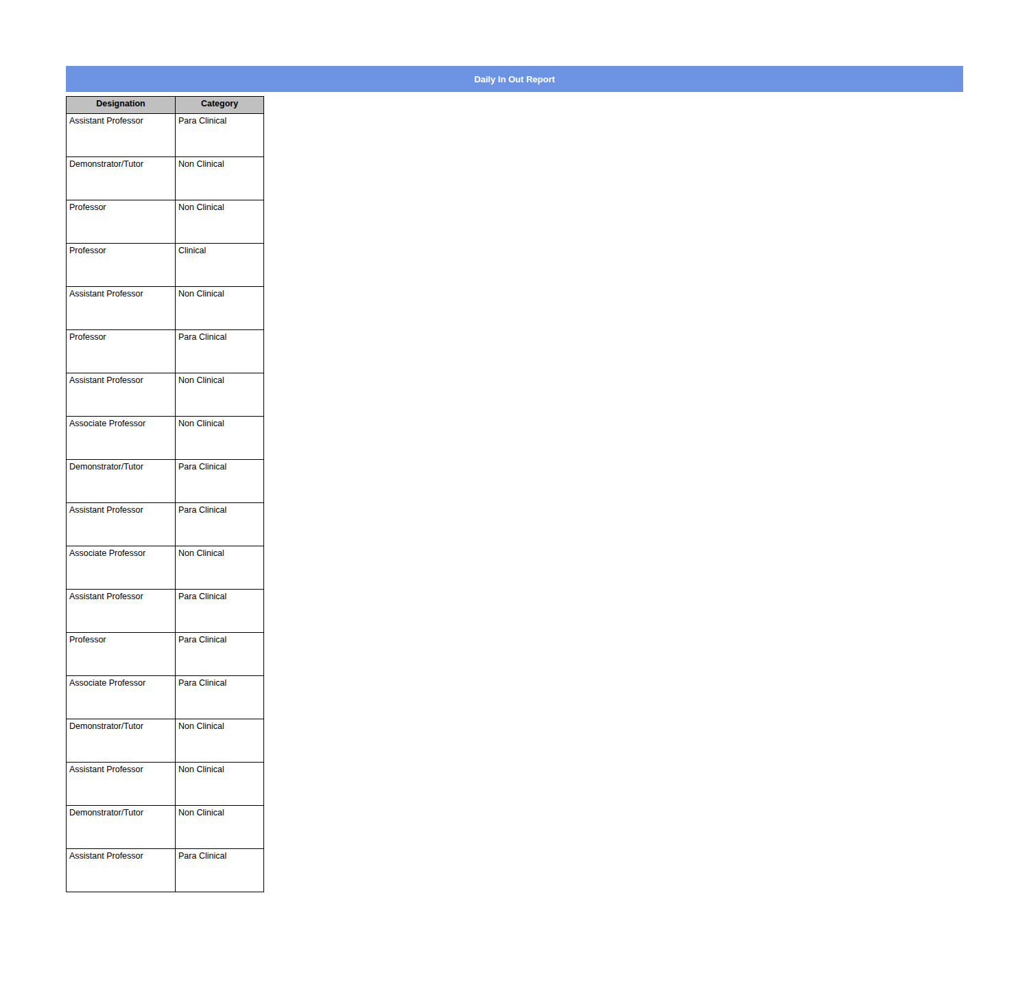Daily In Out Report
| Designation | Category |
| --- | --- |
| Assistant Professor | Para Clinical |
| Demonstrator/Tutor | Non Clinical |
| Professor | Non Clinical |
| Professor | Clinical |
| Assistant Professor | Non Clinical |
| Professor | Para Clinical |
| Assistant Professor | Non Clinical |
| Associate Professor | Non Clinical |
| Demonstrator/Tutor | Para Clinical |
| Assistant Professor | Para Clinical |
| Associate Professor | Non Clinical |
| Assistant Professor | Para Clinical |
| Professor | Para Clinical |
| Associate Professor | Para Clinical |
| Demonstrator/Tutor | Non Clinical |
| Assistant Professor | Non Clinical |
| Demonstrator/Tutor | Non Clinical |
| Assistant Professor | Para Clinical |